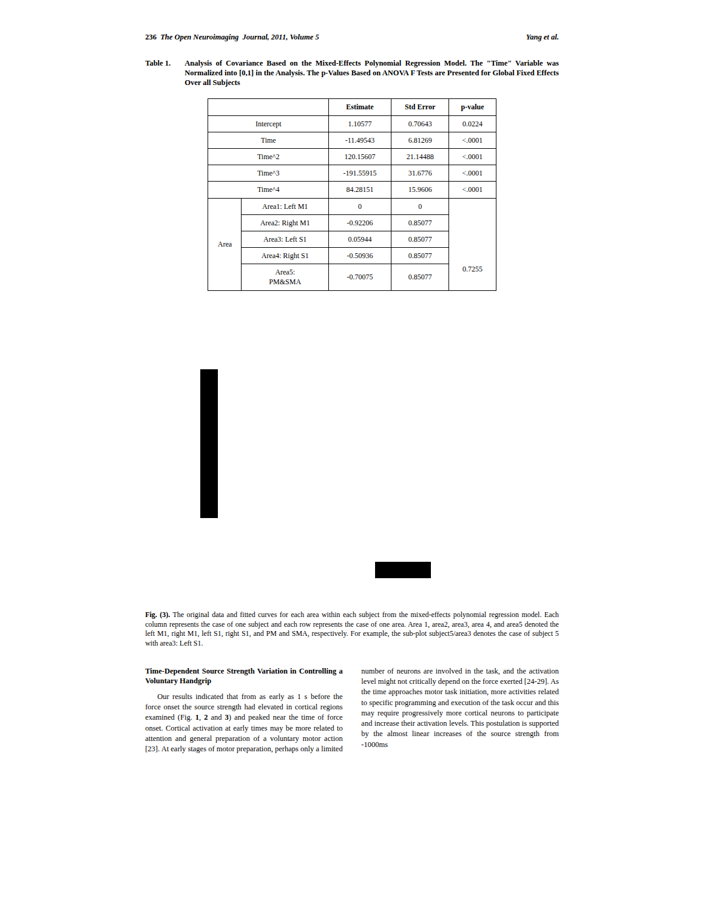236 The Open Neuroimaging Journal, 2011, Volume 5
Yang et al.
Table 1.
Analysis of Covariance Based on the Mixed-Effects Polynomial Regression Model. The "Time" Variable was Normalized into [0,1] in the Analysis. The p-Values Based on ANOVA F Tests are Presented for Global Fixed Effects Over all Subjects
| | Estimate | Std Error | p-value |
| Intercept | 1.10577 | 0.70643 | 0.0224 |
| Time | -11.49543 | 6.81269 | <.0001 |
| Time^2 | 120.15607 | 21.14488 | <.0001 |
| Time^3 | -191.55915 | 31.6776 | <.0001 |
| Time^4 | 84.28151 | 15.9606 | <.0001 |
| Area | Area1: Left M1 | 0 | 0 | |
| Area2: Right M1 | -0.92206 | 0.85077 |
| Area3: Left S1 | 0.05944 | 0.85077 |
| Area4: Right S1 | -0.50936 | 0.85077 | 0.7255 |
| Area5: PM&SMA | -0.70075 | 0.85077 |
Fig. (3). The original data and fitted curves for each area within each subject from the mixed-effects polynomial regression model. Each column represents the case of one subject and each row represents the case of one area. Area 1, area2, area3, area 4, and area5 denoted the left M1, right M1, left S1, right S1, and PM and SMA, respectively. For example, the sub-plot subject5/area3 denotes the case of subject 5 with area3: Left S1.
Time-Dependent Source Strength Variation in Controlling a Voluntary Handgrip
Our results indicated that from as early as 1 s before the force onset the source strength had elevated in cortical regions examined (Fig. 1, 2 and 3) and peaked near the time of force onset. Cortical activation at early times may be more related to attention and general preparation of a voluntary motor action [23]. At early stages of motor preparation, perhaps only a limited number of neurons are involved in the task, and the activation level might not critically depend on the force exerted [24-29]. As the time approaches motor task initiation, more activities related to specific programming and execution of the task occur and this may require progressively more cortical neurons to participate and increase their activation levels. This postulation is supported by the almost linear increases of the source strength from -1000ms